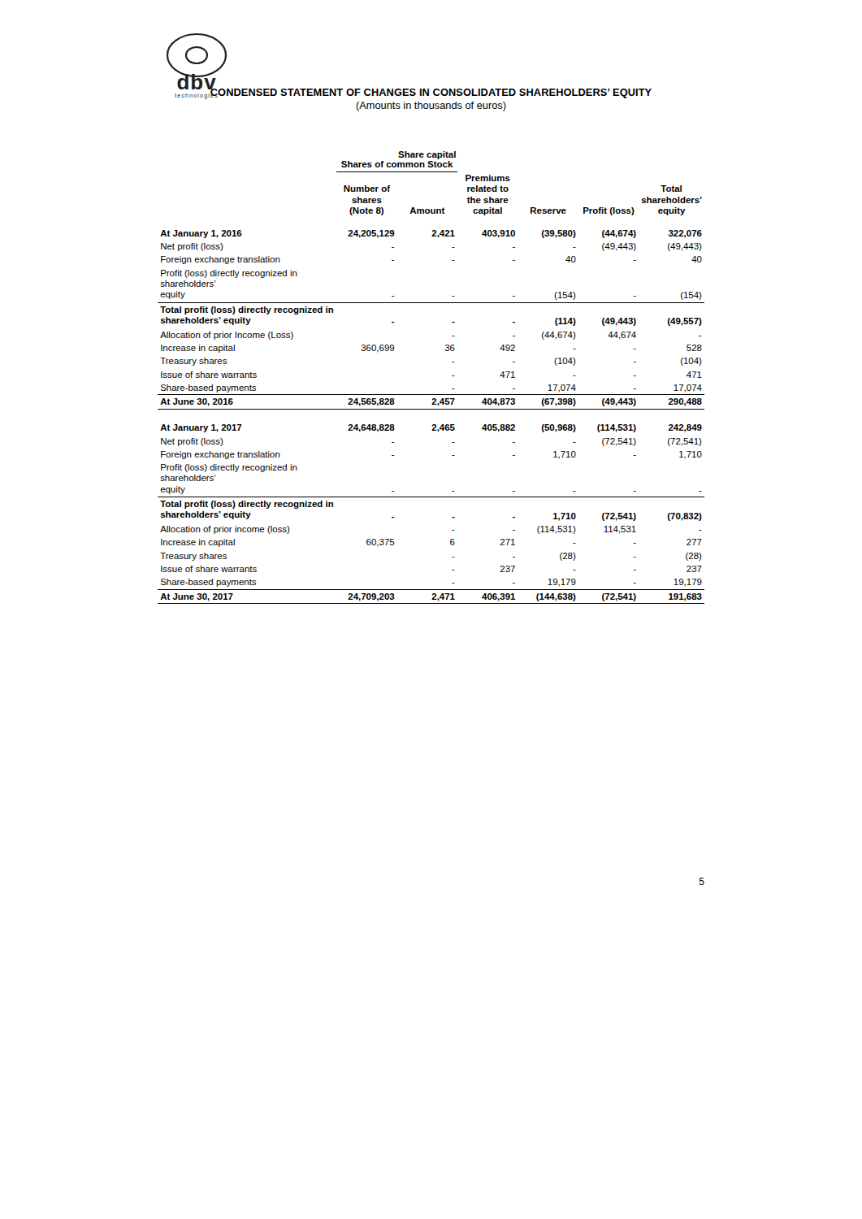dbv technologies
CONDENSED STATEMENT OF CHANGES IN CONSOLIDATED SHAREHOLDERS’ EQUITY
(Amounts in thousands of euros)
| | Share capital | | | |
| | Shares of common Stock | | | | |
| | Number of shares (Note 8) | Amount | Premiums related to the share capital | Reserve | Profit (loss) | Total shareholders' equity |
| At January 1, 2016 | 24,205,129 | 2,421 | 403,910 | (39,580) | (44,674) | 322,076 |
| Net profit (loss) | - | - | - | - | (49,443) | (49,443) |
| Foreign exchange translation | - | - | - | 40 | - | 40 |
| Profit (loss) directly recognized in shareholders’ equity | - | - | - | (154) | - | (154) |
| Total profit (loss) directly recognized in shareholders’ equity | - | - | - | (114) | (49,443) | (49,557) |
| Allocation of prior Income (Loss) | | - | - | (44,674) | 44,674 | - |
| Increase in capital | 360,699 | 36 | 492 | - | - | 528 |
| Treasury shares | | - | - | (104) | - | (104) |
| Issue of share warrants | | - | 471 | - | - | 471 |
| Share-based payments | | - | - | 17,074 | - | 17,074 |
| At June 30, 2016 | 24,565,828 | 2,457 | 404,873 | (67,398) | (49,443) | 290,488 |
| At January 1, 2017 | 24,648,828 | 2,465 | 405,882 | (50,968) | (114,531) | 242,849 |
| Net profit (loss) | - | - | - | - | (72,541) | (72,541) |
| Foreign exchange translation | - | - | - | 1,710 | - | 1,710 |
| Profit (loss) directly recognized in shareholders’ equity | - | - | - | - | - | - |
| Total profit (loss) directly recognized in shareholders’ equity | - | - | - | 1,710 | (72,541) | (70,832) |
| Allocation of prior income (loss) | | - | - | (114,531) | 114,531 | - |
| Increase in capital | 60,375 | 6 | 271 | - | - | 277 |
| Treasury shares | | - | - | (28) | - | (28) |
| Issue of share warrants | | - | 237 | - | - | 237 |
| Share-based payments | | - | - | 19,179 | - | 19,179 |
| At June 30, 2017 | 24,709,203 | 2,471 | 406,391 | (144,638) | (72,541) | 191,683 |
5